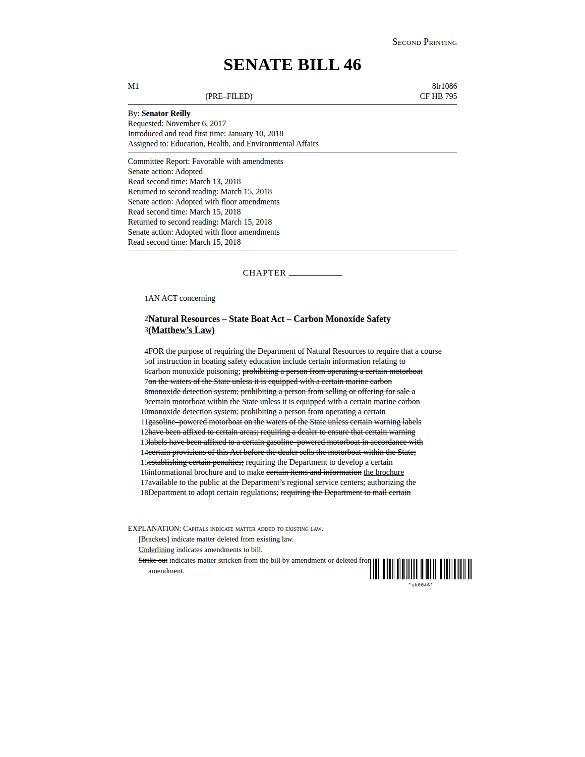Second Printing
SENATE BILL 46
M1
8lr1086
(PRE–FILED)
CF HB 795
By: Senator Reilly
Requested: November 6, 2017
Introduced and read first time: January 10, 2018
Assigned to: Education, Health, and Environmental Affairs
Committee Report: Favorable with amendments
Senate action: Adopted
Read second time: March 13, 2018
Returned to second reading: March 15, 2018
Senate action: Adopted with floor amendments
Read second time: March 15, 2018
Returned to second reading: March 15, 2018
Senate action: Adopted with floor amendments
Read second time: March 15, 2018
CHAPTER
| 1 | AN ACT concerning |
| 2 | Natural Resources – State Boat Act – Carbon Monoxide Safety |
| 3 | (Matthew’s Law) |
| 4 | FOR the purpose of requiring the Department of Natural Resources to require that a course |
| 5 | of instruction in boating safety education include certain information relating to |
| 6 | carbon monoxide poisoning; prohibiting a person from operating a certain motorboat |
| 7 | on the waters of the State unless it is equipped with a certain marine carbon |
| 8 | monoxide detection system; prohibiting a person from selling or offering for sale a |
| 9 | certain motorboat within the State unless it is equipped with a certain marine carbon |
| 10 | monoxide detection system; prohibiting a person from operating a certain |
| 11 | gasoline–powered motorboat on the waters of the State unless certain warning labels |
| 12 | have been affixed to certain areas; requiring a dealer to ensure that certain warning |
| 13 | labels have been affixed to a certain gasoline–powered motorboat in accordance with |
| 14 | certain provisions of this Act before the dealer sells the motorboat within the State; |
| 15 | establishing certain penalties; requiring the Department to develop a certain |
| 16 | informational brochure and to make certain items and information the brochure |
| 17 | available to the public at the Department’s regional service centers; authorizing the |
| 18 | Department to adopt certain regulations; requiring the Department to mail certain |
EXPLANATION: Capitals indicate matter added to existing law.
[Brackets] indicate matter deleted from existing law.
Underlining indicates amendments to bill.
Strike out indicates matter stricken from the bill by amendment or deleted from the law by
amendment.
*sb0046*